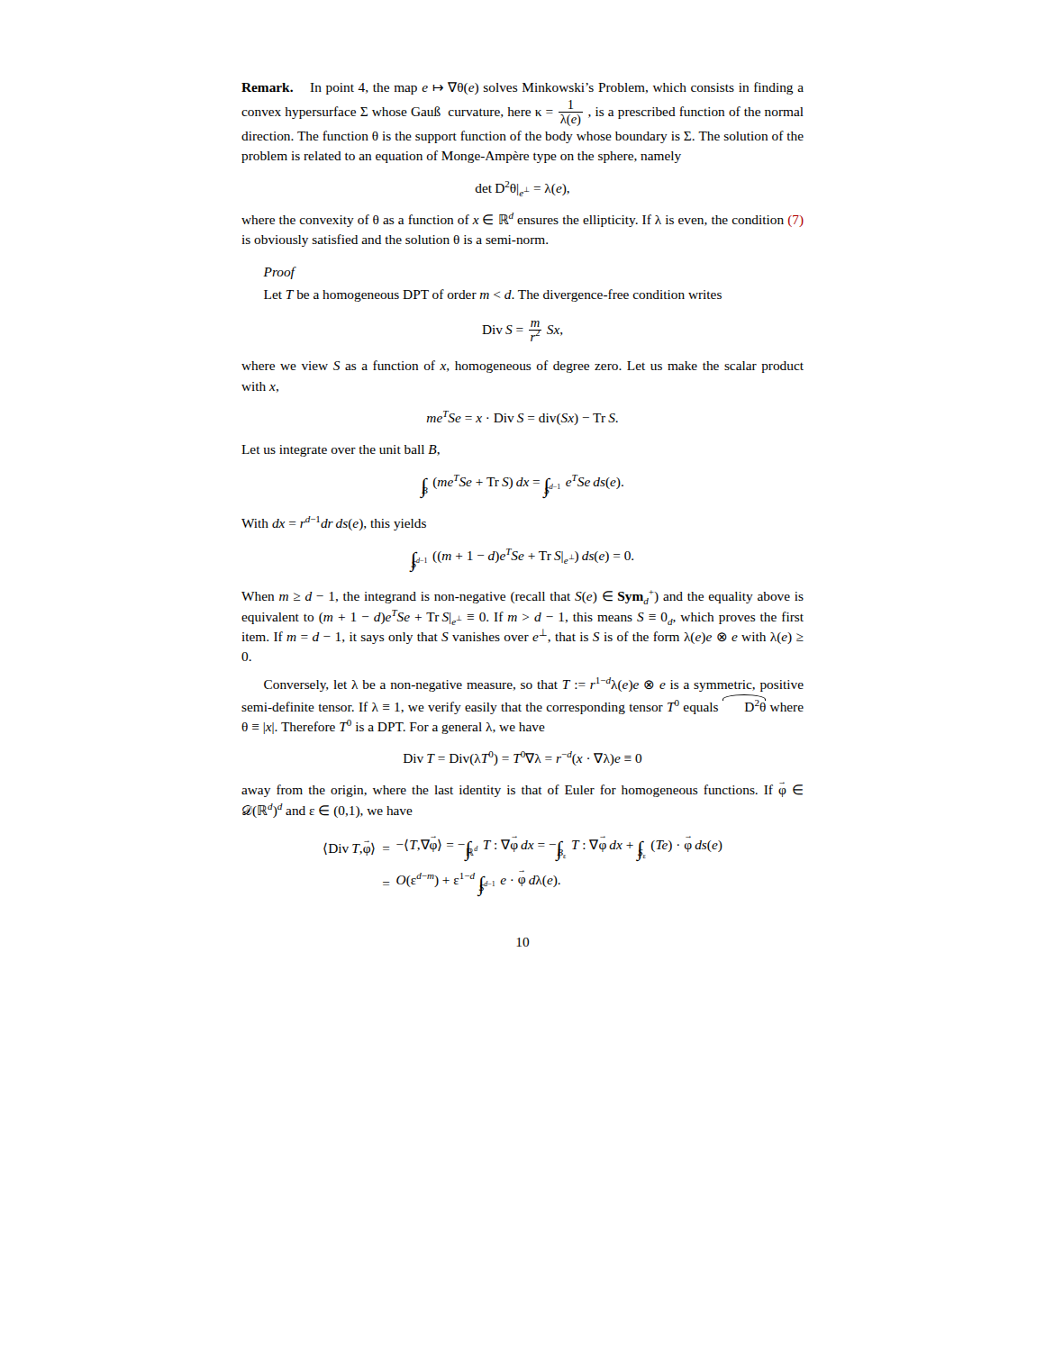Remark. In point 4, the map e ↦ ∇θ(e) solves Minkowski’s Problem, which consists in finding a convex hypersurface Σ whose Gauß curvature, here κ = 1 λ(e) , is a prescribed function of the normal direction. The function θ is the support function of the body whose boundary is Σ. The solution of the problem is related to an equation of Monge-Ampère type on the sphere, namely
det D2θ|e⊥ = λ(e),
where the convexity of θ as a function of x ∈ ℝd ensures the ellipticity. If λ is even, the condition (7) is obviously satisfied and the solution θ is a semi-norm.
Proof
Let T be a homogeneous DPT of order m < d. The divergence-free condition writes
Div S = mr2 Sx,
where we view S as a function of x, homogeneous of degree zero. Let us make the scalar product with x,
meTSe = x · Div S = div(Sx) − Tr S.
Let us integrate over the unit ball B,
∫B(meTSe + Tr S) dx = ∫Sd−1eTSe ds(e).
With dx = rd−1dr ds(e), this yields
∫Sd−1((m + 1 − d)eTSe + Tr S|e⊥) ds(e) = 0.
When m ≥ d − 1, the integrand is non-negative (recall that S(e) ∈ Symd+) and the equality above is equivalent to (m + 1 − d)eTSe + Tr S|e⊥ ≡ 0. If m > d − 1, this means S ≡ 0d, which proves the first item. If m = d − 1, it says only that S vanishes over e⊥, that is S is of the form λ(e)e ⊗ e with λ(e) ≥ 0.
Conversely, let λ be a non-negative measure, so that T := r1−dλ(e)e ⊗ e is a symmetric, positive semi-definite tensor. If λ ≡ 1, we verify easily that the corresponding tensor T0 equals D2θ where θ ≡ |x|. Therefore T0 is a DPT. For a general λ, we have
Div T = Div(λT0) = T0∇λ = r−d(x · ∇λ)e ≡ 0
away from the origin, where the last identity is that of Euler for homogeneous functions. If φ ∈ 𝒟(ℝd)d and ε ∈ (0,1), we have
| ⟨ Div T , φ ⟩ | = | −⟨ T ,∇ φ ⟩ = − ∫ ℝ d T : ∇ φ dx = − ∫ B ε T : ∇ φ dx + ∫ S ε ( Te ) · φ ds ( e ) |
| | = | O (ε d − m ) + ε 1− d ∫ S d −1 e · φ d λ( e ). |
10